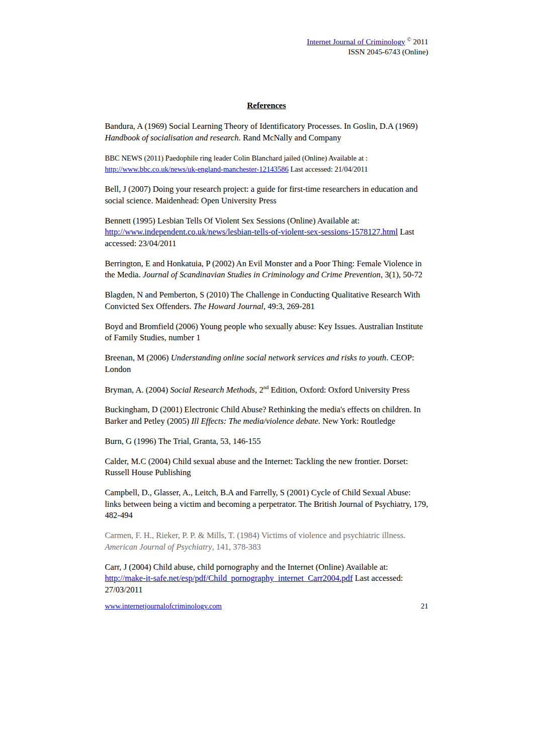Internet Journal of Criminology © 2011
ISSN 2045-6743 (Online)
References
Bandura, A (1969) Social Learning Theory of Identificatory Processes. In Goslin, D.A (1969) Handbook of socialisation and research. Rand McNally and Company
BBC NEWS (2011) Paedophile ring leader Colin Blanchard jailed (Online) Available at :
http://www.bbc.co.uk/news/uk-england-manchester-12143586 Last accessed: 21/04/2011
Bell, J (2007) Doing your research project: a guide for first-time researchers in education and social science. Maidenhead: Open University Press
Bennett (1995) Lesbian Tells Of Violent Sex Sessions (Online) Available at:
http://www.independent.co.uk/news/lesbian-tells-of-violent-sex-sessions-1578127.html Last accessed: 23/04/2011
Berrington, E and Honkatuia, P (2002) An Evil Monster and a Poor Thing: Female Violence in the Media. Journal of Scandinavian Studies in Criminology and Crime Prevention, 3(1), 50-72
Blagden, N and Pemberton, S (2010) The Challenge in Conducting Qualitative Research With Convicted Sex Offenders. The Howard Journal, 49:3, 269-281
Boyd and Bromfield (2006) Young people who sexually abuse: Key Issues. Australian Institute of Family Studies, number 1
Breenan, M (2006) Understanding online social network services and risks to youth. CEOP: London
Bryman, A. (2004) Social Research Methods, 2nd Edition, Oxford: Oxford University Press
Buckingham, D (2001) Electronic Child Abuse? Rethinking the media's effects on children. In Barker and Petley (2005) Ill Effects: The media/violence debate. New York: Routledge
Burn, G (1996) The Trial, Granta, 53, 146-155
Calder, M.C (2004) Child sexual abuse and the Internet: Tackling the new frontier. Dorset: Russell House Publishing
Campbell, D., Glasser, A., Leitch, B.A and Farrelly, S (2001) Cycle of Child Sexual Abuse: links between being a victim and becoming a perpetrator. The British Journal of Psychiatry, 179, 482-494
Carmen, F. H., Rieker, P. P. & Mills, T. (1984) Victims of violence and psychiatric illness. American Journal of Psychiatry, 141, 378-383
Carr, J (2004) Child abuse, child pornography and the Internet (Online) Available at:
http://make-it-safe.net/esp/pdf/Child_pornography_internet_Carr2004.pdf Last accessed: 27/03/2011
www.internetjournalofcriminology.com 21